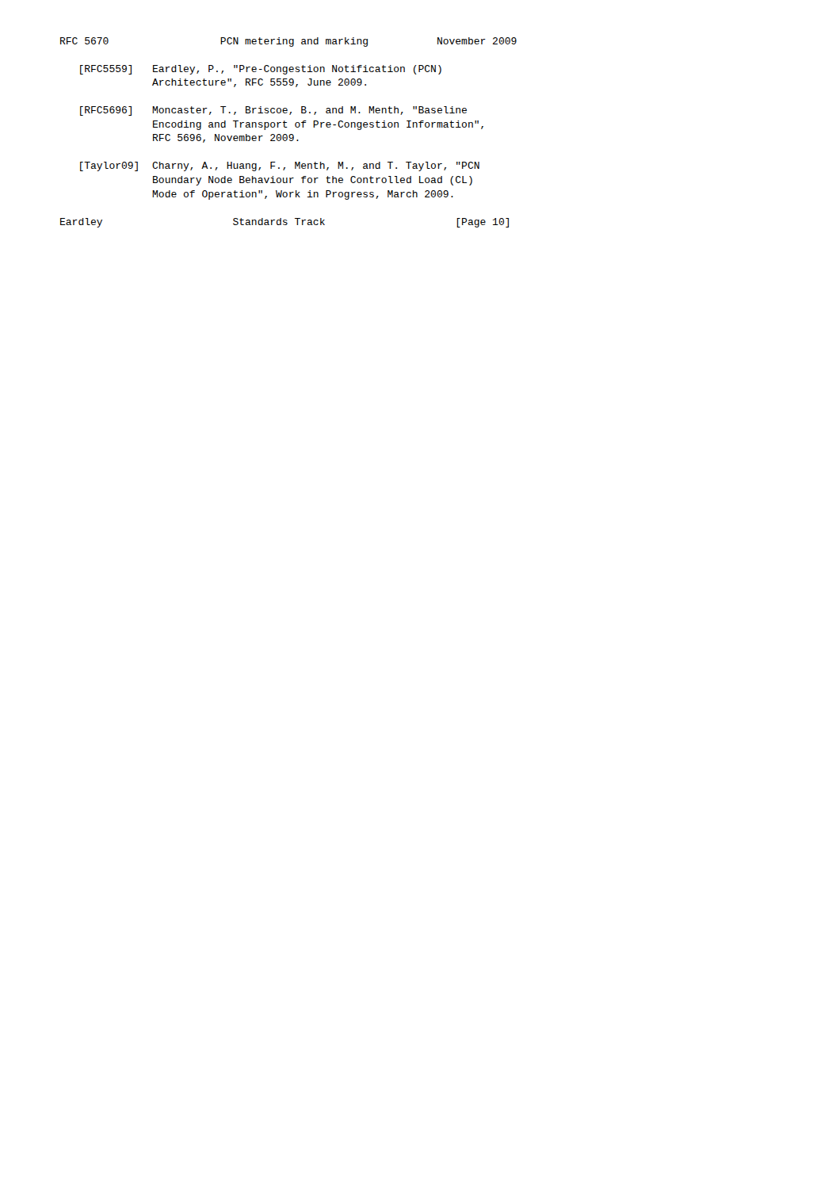RFC 5670                  PCN metering and marking           November 2009
   [RFC5559]   Eardley, P., "Pre-Congestion Notification (PCN)
               Architecture", RFC 5559, June 2009.

   [RFC5696]   Moncaster, T., Briscoe, B., and M. Menth, "Baseline
               Encoding and Transport of Pre-Congestion Information",
               RFC 5696, November 2009.

   [Taylor09]  Charny, A., Huang, F., Menth, M., and T. Taylor, "PCN
               Boundary Node Behaviour for the Controlled Load (CL)
               Mode of Operation", Work in Progress, March 2009.
Eardley                     Standards Track                     [Page 10]